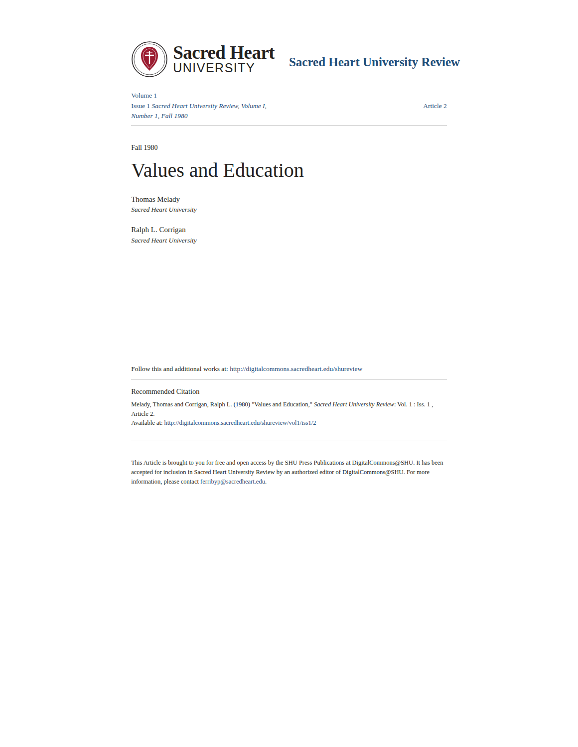Sacred Heart UNIVERSITY
Sacred Heart University Review
Volume 1
Issue 1 Sacred Heart University Review, Volume I,
Number 1, Fall 1980
Article 2
Fall 1980
Values and Education
Thomas Melady
Sacred Heart University
Ralph L. Corrigan
Sacred Heart University
Follow this and additional works at: http://digitalcommons.sacredheart.edu/shureview
Recommended Citation
Melady, Thomas and Corrigan, Ralph L. (1980) "Values and Education," Sacred Heart University Review: Vol. 1 : Iss. 1 , Article 2.
Available at: http://digitalcommons.sacredheart.edu/shureview/vol1/iss1/2
This Article is brought to you for free and open access by the SHU Press Publications at DigitalCommons@SHU. It has been accepted for inclusion in Sacred Heart University Review by an authorized editor of DigitalCommons@SHU. For more information, please contact ferribyp@sacredheart.edu.